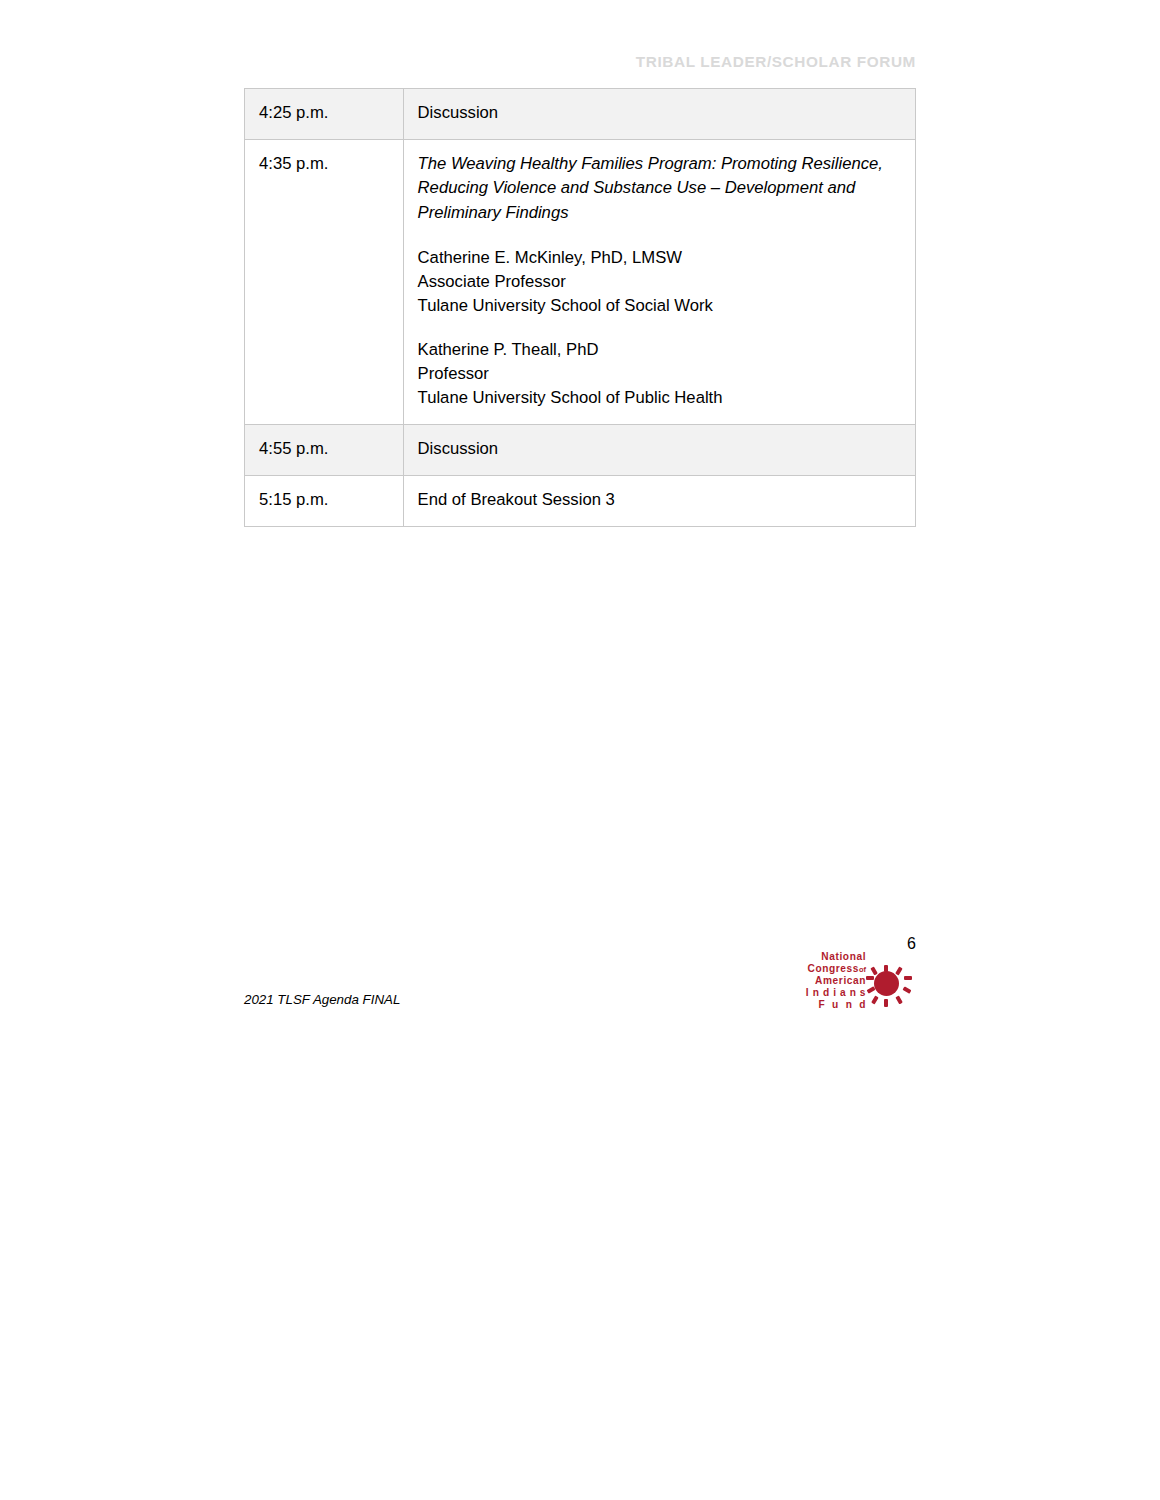TRIBAL LEADER/SCHOLAR FORUM
| 4:25 p.m. | Discussion |
| 4:35 p.m. | The Weaving Healthy Families Program: Promoting Resilience, Reducing Violence and Substance Use – Development and Preliminary Findings Catherine E. McKinley, PhD, LMSW Associate Professor Tulane University School of Social Work Katherine P. Theall, PhD Professor Tulane University School of Public Health |
| 4:55 p.m. | Discussion |
| 5:15 p.m. | End of Breakout Session 3 |
2021 TLSF Agenda FINAL
6
National
Congressof
American
I n d i a n s
F u n d